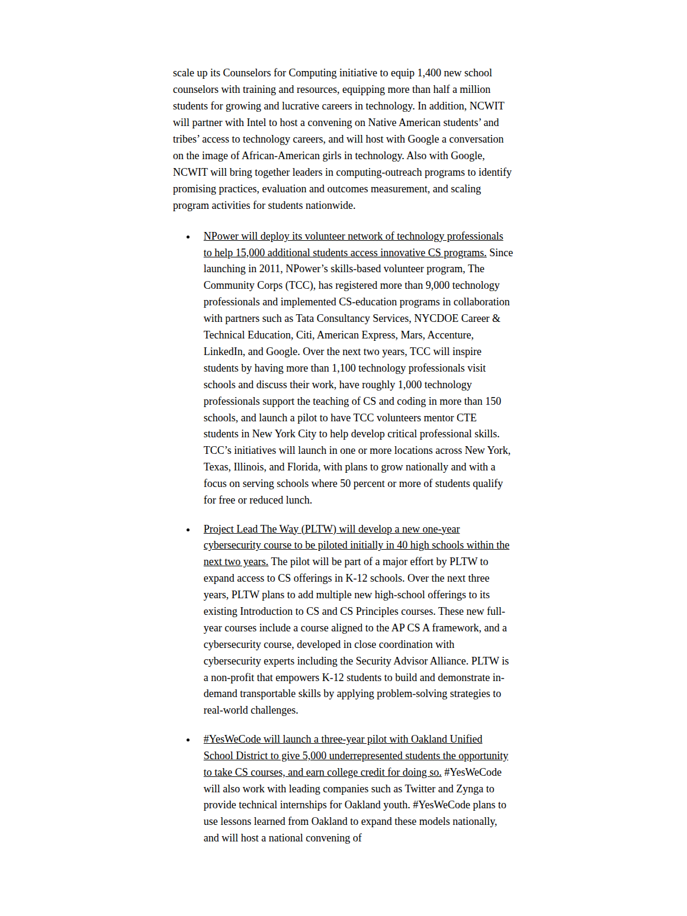scale up its Counselors for Computing initiative to equip 1,400 new school counselors with training and resources, equipping more than half a million students for growing and lucrative careers in technology. In addition, NCWIT will partner with Intel to host a convening on Native American students’ and tribes’ access to technology careers, and will host with Google a conversation on the image of African-American girls in technology. Also with Google, NCWIT will bring together leaders in computing-outreach programs to identify promising practices, evaluation and outcomes measurement, and scaling program activities for students nationwide.
NPower will deploy its volunteer network of technology professionals to help 15,000 additional students access innovative CS programs. Since launching in 2011, NPower’s skills-based volunteer program, The Community Corps (TCC), has registered more than 9,000 technology professionals and implemented CS-education programs in collaboration with partners such as Tata Consultancy Services, NYCDOE Career & Technical Education, Citi, American Express, Mars, Accenture, LinkedIn, and Google. Over the next two years, TCC will inspire students by having more than 1,100 technology professionals visit schools and discuss their work, have roughly 1,000 technology professionals support the teaching of CS and coding in more than 150 schools, and launch a pilot to have TCC volunteers mentor CTE students in New York City to help develop critical professional skills. TCC’s initiatives will launch in one or more locations across New York, Texas, Illinois, and Florida, with plans to grow nationally and with a focus on serving schools where 50 percent or more of students qualify for free or reduced lunch.
Project Lead The Way (PLTW) will develop a new one-year cybersecurity course to be piloted initially in 40 high schools within the next two years. The pilot will be part of a major effort by PLTW to expand access to CS offerings in K-12 schools. Over the next three years, PLTW plans to add multiple new high-school offerings to its existing Introduction to CS and CS Principles courses. These new full-year courses include a course aligned to the AP CS A framework, and a cybersecurity course, developed in close coordination with cybersecurity experts including the Security Advisor Alliance. PLTW is a non-profit that empowers K-12 students to build and demonstrate in-demand transportable skills by applying problem-solving strategies to real-world challenges.
#YesWeCode will launch a three-year pilot with Oakland Unified School District to give 5,000 underrepresented students the opportunity to take CS courses, and earn college credit for doing so. #YesWeCode will also work with leading companies such as Twitter and Zynga to provide technical internships for Oakland youth. #YesWeCode plans to use lessons learned from Oakland to expand these models nationally, and will host a national convening of